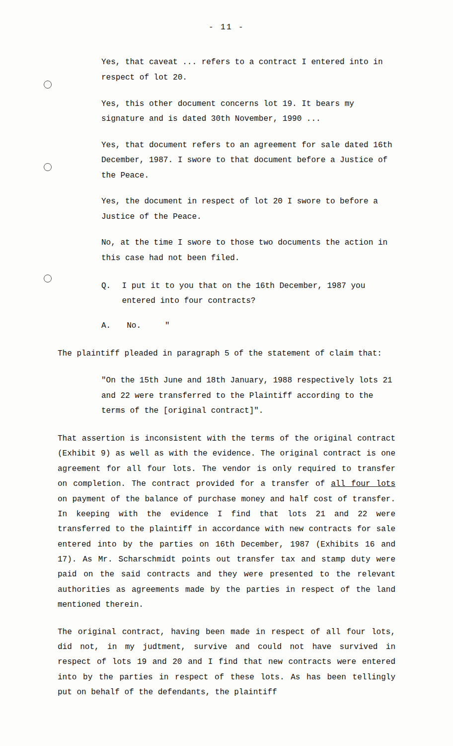- 11 -
Yes, that caveat ... refers to a contract I entered into in respect of lot 20.
Yes, this other document concerns lot 19. It bears my signature and is dated 30th November, 1990 ...
Yes, that document refers to an agreement for sale dated 16th December, 1987. I swore to that document before a Justice of the Peace.
Yes, the document in respect of lot 20 I swore to before a Justice of the Peace.
No, at the time I swore to those two documents the action in this case had not been filed.
Q.
I put it to you that on the 16th December, 1987 you entered into four contracts?
A.
No. "
The plaintiff pleaded in paragraph 5 of the statement of claim that:
"On the 15th June and 18th January, 1988 respectively lots 21 and 22 were transferred to the Plaintiff according to the terms of the [original contract]".
That assertion is inconsistent with the terms of the original contract (Exhibit 9) as well as with the evidence. The original contract is one agreement for all four lots. The vendor is only required to transfer on completion. The contract provided for a transfer of all four lots on payment of the balance of purchase money and half cost of transfer. In keeping with the evidence I find that lots 21 and 22 were transferred to the plaintiff in accordance with new contracts for sale entered into by the parties on 16th December, 1987 (Exhibits 16 and 17). As Mr. Scharschmidt points out transfer tax and stamp duty were paid on the said contracts and they were presented to the relevant authorities as agreements made by the parties in respect of the land mentioned therein.
The original contract, having been made in respect of all four lots, did not, in my judtment, survive and could not have survived in respect of lots 19 and 20 and I find that new contracts were entered into by the parties in respect of these lots. As has been tellingly put on behalf of the defendants, the plaintiff